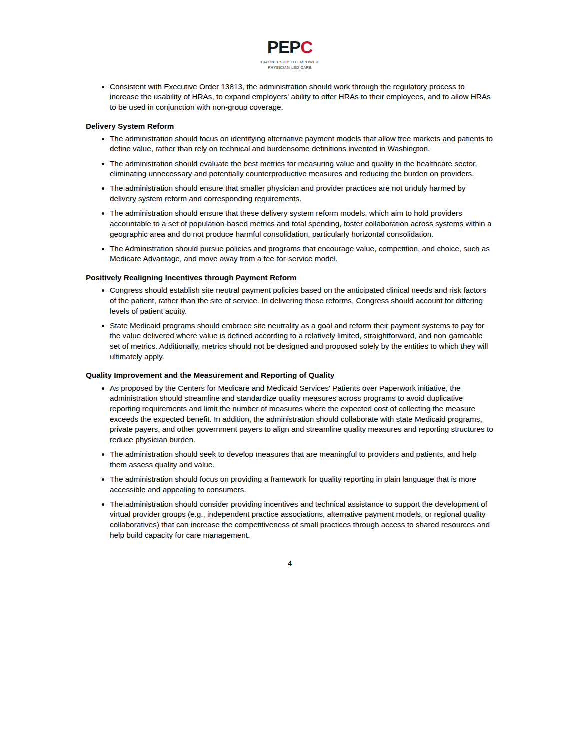PEPC
PARTNERSHIP TO EMPOWER
PHYSICIAN-LED CARE
Consistent with Executive Order 13813, the administration should work through the regulatory process to increase the usability of HRAs, to expand employers' ability to offer HRAs to their employees, and to allow HRAs to be used in conjunction with non-group coverage.
Delivery System Reform
The administration should focus on identifying alternative payment models that allow free markets and patients to define value, rather than rely on technical and burdensome definitions invented in Washington.
The administration should evaluate the best metrics for measuring value and quality in the healthcare sector, eliminating unnecessary and potentially counterproductive measures and reducing the burden on providers.
The administration should ensure that smaller physician and provider practices are not unduly harmed by delivery system reform and corresponding requirements.
The administration should ensure that these delivery system reform models, which aim to hold providers accountable to a set of population-based metrics and total spending, foster collaboration across systems within a geographic area and do not produce harmful consolidation, particularly horizontal consolidation.
The Administration should pursue policies and programs that encourage value, competition, and choice, such as Medicare Advantage, and move away from a fee-for-service model.
Positively Realigning Incentives through Payment Reform
Congress should establish site neutral payment policies based on the anticipated clinical needs and risk factors of the patient, rather than the site of service. In delivering these reforms, Congress should account for differing levels of patient acuity.
State Medicaid programs should embrace site neutrality as a goal and reform their payment systems to pay for the value delivered where value is defined according to a relatively limited, straightforward, and non-gameable set of metrics. Additionally, metrics should not be designed and proposed solely by the entities to which they will ultimately apply.
Quality Improvement and the Measurement and Reporting of Quality
As proposed by the Centers for Medicare and Medicaid Services' Patients over Paperwork initiative, the administration should streamline and standardize quality measures across programs to avoid duplicative reporting requirements and limit the number of measures where the expected cost of collecting the measure exceeds the expected benefit. In addition, the administration should collaborate with state Medicaid programs, private payers, and other government payers to align and streamline quality measures and reporting structures to reduce physician burden.
The administration should seek to develop measures that are meaningful to providers and patients, and help them assess quality and value.
The administration should focus on providing a framework for quality reporting in plain language that is more accessible and appealing to consumers.
The administration should consider providing incentives and technical assistance to support the development of virtual provider groups (e.g., independent practice associations, alternative payment models, or regional quality collaboratives) that can increase the competitiveness of small practices through access to shared resources and help build capacity for care management.
4